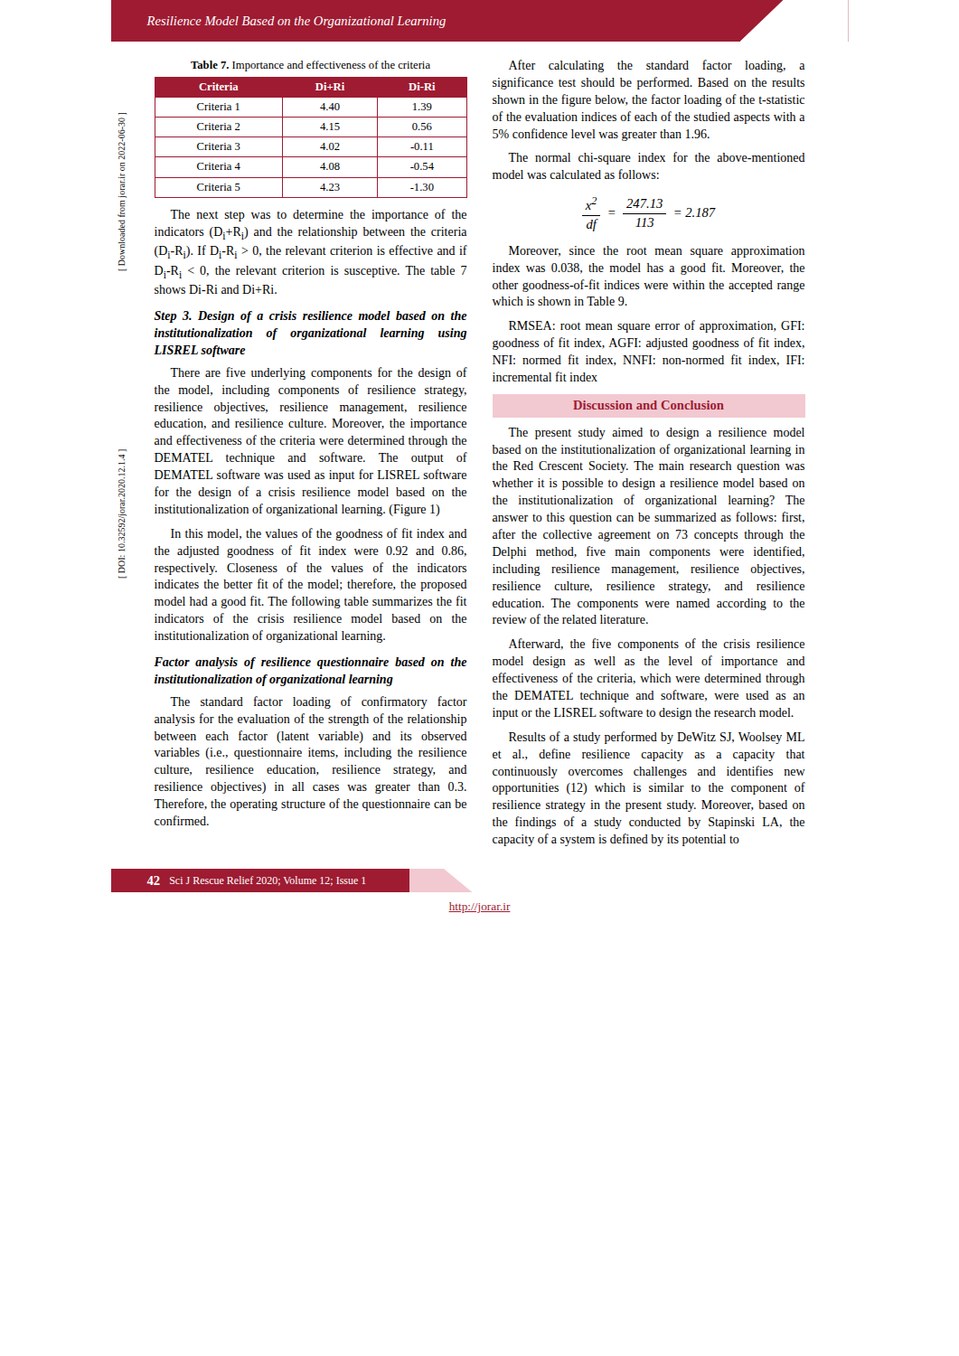Resilience Model Based on the Organizational Learning
[ Downloaded from jorar.ir on 2022-06-30 ]
[ DOI: 10.32592/jorar.2020.12.1.4 ]
Table 7. Importance and effectiveness of the criteria
| Criteria | Di+Ri | Di-Ri |
| --- | --- | --- |
| Criteria 1 | 4.40 | 1.39 |
| Criteria 2 | 4.15 | 0.56 |
| Criteria 3 | 4.02 | -0.11 |
| Criteria 4 | 4.08 | -0.54 |
| Criteria 5 | 4.23 | -1.30 |
The next step was to determine the importance of the indicators (Di+Ri) and the relationship between the criteria (Di-Ri). If Di-Ri > 0, the relevant criterion is effective and if Di-Ri < 0, the relevant criterion is susceptive. The table 7 shows Di-Ri and Di+Ri.
Step 3. Design of a crisis resilience model based on the institutionalization of organizational learning using LISREL software
There are five underlying components for the design of the model, including components of resilience strategy, resilience objectives, resilience management, resilience education, and resilience culture. Moreover, the importance and effectiveness of the criteria were determined through the DEMATEL technique and software. The output of DEMATEL software was used as input for LISREL software for the design of a crisis resilience model based on the institutionalization of organizational learning. (Figure 1)
In this model, the values of the goodness of fit index and the adjusted goodness of fit index were 0.92 and 0.86, respectively. Closeness of the values of the indicators indicates the better fit of the model; therefore, the proposed model had a good fit. The following table summarizes the fit indicators of the crisis resilience model based on the institutionalization of organizational learning.
Factor analysis of resilience questionnaire based on the institutionalization of organizational learning
The standard factor loading of confirmatory factor analysis for the evaluation of the strength of the relationship between each factor (latent variable) and its observed variables (i.e., questionnaire items, including the resilience culture, resilience education, resilience strategy, and resilience objectives) in all cases was greater than 0.3. Therefore, the operating structure of the questionnaire can be confirmed.
After calculating the standard factor loading, a significance test should be performed. Based on the results shown in the figure below, the factor loading of the t-statistic of the evaluation indices of each of the studied aspects with a 5% confidence level was greater than 1.96.
The normal chi-square index for the above-mentioned model was calculated as follows:
x2 df = 247.13113 = 2.187
Moreover, since the root mean square approximation index was 0.038, the model has a good fit. Moreover, the other goodness-of-fit indices were within the accepted range which is shown in Table 9.
RMSEA: root mean square error of approximation, GFI: goodness of fit index, AGFI: adjusted goodness of fit index, NFI: normed fit index, NNFI: non-normed fit index, IFI: incremental fit index
Discussion and Conclusion
The present study aimed to design a resilience model based on the institutionalization of organizational learning in the Red Crescent Society. The main research question was whether it is possible to design a resilience model based on the institutionalization of organizational learning? The answer to this question can be summarized as follows: first, after the collective agreement on 73 concepts through the Delphi method, five main components were identified, including resilience management, resilience objectives, resilience culture, resilience strategy, and resilience education. The components were named according to the review of the related literature.
Afterward, the five components of the crisis resilience model design as well as the level of importance and effectiveness of the criteria, which were determined through the DEMATEL technique and software, were used as an input or the LISREL software to design the research model.
Results of a study performed by DeWitz SJ, Woolsey ML et al., define resilience capacity as a capacity that continuously overcomes challenges and identifies new opportunities (12) which is similar to the component of resilience strategy in the present study. Moreover, based on the findings of a study conducted by Stapinski LA, the capacity of a system is defined by its potential to
42 Sci J Rescue Relief 2020; Volume 12; Issue 1
http://jorar.ir